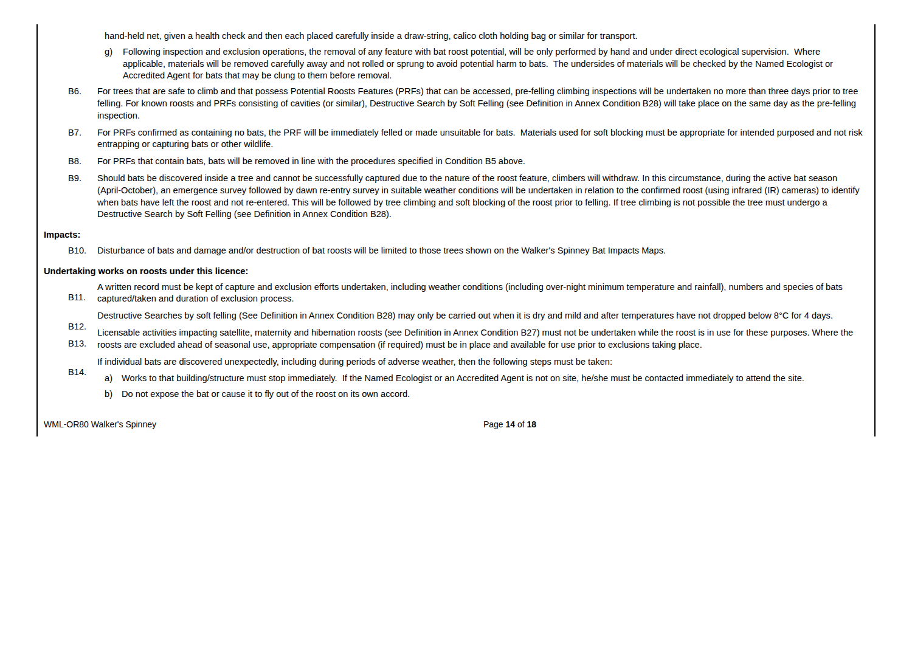hand-held net, given a health check and then each placed carefully inside a draw-string, calico cloth holding bag or similar for transport.
g) Following inspection and exclusion operations, the removal of any feature with bat roost potential, will be only performed by hand and under direct ecological supervision. Where applicable, materials will be removed carefully away and not rolled or sprung to avoid potential harm to bats. The undersides of materials will be checked by the Named Ecologist or Accredited Agent for bats that may be clung to them before removal.
B6. For trees that are safe to climb and that possess Potential Roosts Features (PRFs) that can be accessed, pre-felling climbing inspections will be undertaken no more than three days prior to tree felling. For known roosts and PRFs consisting of cavities (or similar), Destructive Search by Soft Felling (see Definition in Annex Condition B28) will take place on the same day as the pre-felling inspection.
B7. For PRFs confirmed as containing no bats, the PRF will be immediately felled or made unsuitable for bats. Materials used for soft blocking must be appropriate for intended purposed and not risk entrapping or capturing bats or other wildlife.
B8. For PRFs that contain bats, bats will be removed in line with the procedures specified in Condition B5 above.
B9. Should bats be discovered inside a tree and cannot be successfully captured due to the nature of the roost feature, climbers will withdraw. In this circumstance, during the active bat season (April-October), an emergence survey followed by dawn re-entry survey in suitable weather conditions will be undertaken in relation to the confirmed roost (using infrared (IR) cameras) to identify when bats have left the roost and not re-entered. This will be followed by tree climbing and soft blocking of the roost prior to felling. If tree climbing is not possible the tree must undergo a Destructive Search by Soft Felling (see Definition in Annex Condition B28).
Impacts:
B10. Disturbance of bats and damage and/or destruction of bat roosts will be limited to those trees shown on the Walker's Spinney Bat Impacts Maps.
Undertaking works on roosts under this licence:
B11. A written record must be kept of capture and exclusion efforts undertaken, including weather conditions (including over-night minimum temperature and rainfall), numbers and species of bats captured/taken and duration of exclusion process.
B12. Destructive Searches by soft felling (See Definition in Annex Condition B28) may only be carried out when it is dry and mild and after temperatures have not dropped below 8°C for 4 days.
B13. Licensable activities impacting satellite, maternity and hibernation roosts (see Definition in Annex Condition B27) must not be undertaken while the roost is in use for these purposes. Where the roosts are excluded ahead of seasonal use, appropriate compensation (if required) must be in place and available for use prior to exclusions taking place.
B14. If individual bats are discovered unexpectedly, including during periods of adverse weather, then the following steps must be taken:
a) Works to that building/structure must stop immediately. If the Named Ecologist or an Accredited Agent is not on site, he/she must be contacted immediately to attend the site.
b) Do not expose the bat or cause it to fly out of the roost on its own accord.
WML-OR80 Walker's Spinney
Page 14 of 18